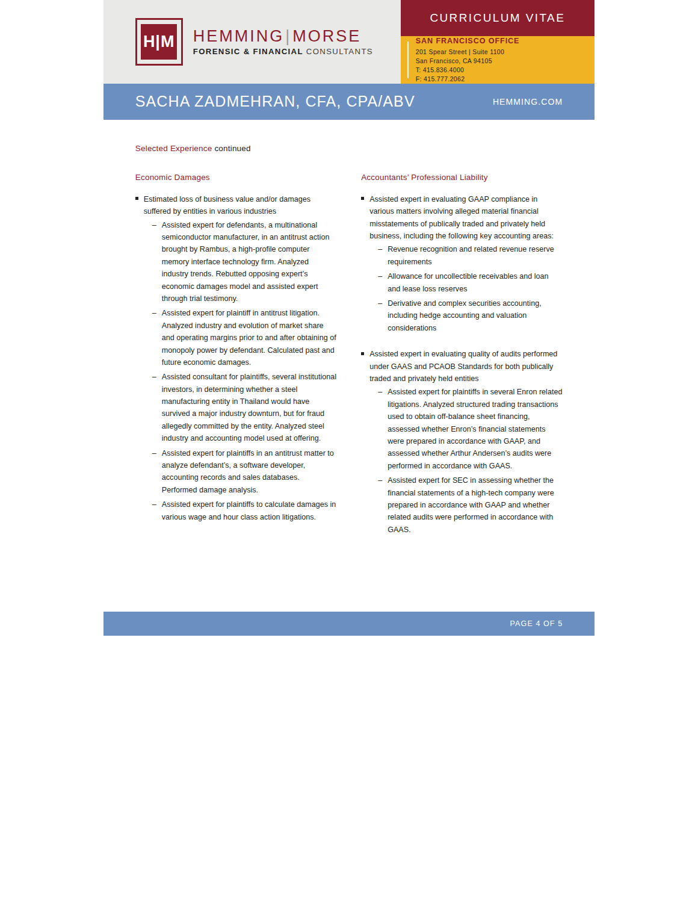H|M
HEMMING|MORSE
FORENSIC & FINANCIAL CONSULTANTS
CURRICULUM VITAE
SAN FRANCISCO OFFICE 201 Spear Street | Suite 1100
San Francisco, CA 94105
T: 415.836.4000
F: 415.777.2062
SACHA ZADMEHRAN, CFA, CPA/ABV
HEMMING.COM
Selected Experience continued
Economic Damages
Estimated loss of business value and/or damages suffered by entities in various industries
Assisted expert for defendants, a multinational semiconductor manufacturer, in an antitrust action brought by Rambus, a high-profile computer memory interface technology firm. Analyzed industry trends. Rebutted opposing expert’s economic damages model and assisted expert through trial testimony.
Assisted expert for plaintiff in antitrust litigation. Analyzed industry and evolution of market share and operating margins prior to and after obtaining of monopoly power by defendant. Calculated past and future economic damages.
Assisted consultant for plaintiffs, several institutional investors, in determining whether a steel manufacturing entity in Thailand would have survived a major industry downturn, but for fraud allegedly committed by the entity. Analyzed steel industry and accounting model used at offering.
Assisted expert for plaintiffs in an antitrust matter to analyze defendant’s, a software developer, accounting records and sales databases. Performed damage analysis.
Assisted expert for plaintiffs to calculate damages in various wage and hour class action litigations.
Accountants’ Professional Liability
Assisted expert in evaluating GAAP compliance in various matters involving alleged material financial misstatements of publically traded and privately held business, including the following key accounting areas:
Revenue recognition and related revenue reserve requirements
Allowance for uncollectible receivables and loan and lease loss reserves
Derivative and complex securities accounting, including hedge accounting and valuation considerations
Assisted expert in evaluating quality of audits performed under GAAS and PCAOB Standards for both publically traded and privately held entities
Assisted expert for plaintiffs in several Enron related litigations. Analyzed structured trading transactions used to obtain off-balance sheet financing, assessed whether Enron’s financial statements were prepared in accordance with GAAP, and assessed whether Arthur Andersen’s audits were performed in accordance with GAAS.
Assisted expert for SEC in assessing whether the financial statements of a high-tech company were prepared in accordance with GAAP and whether related audits were performed in accordance with GAAS.
PAGE 4 OF 5